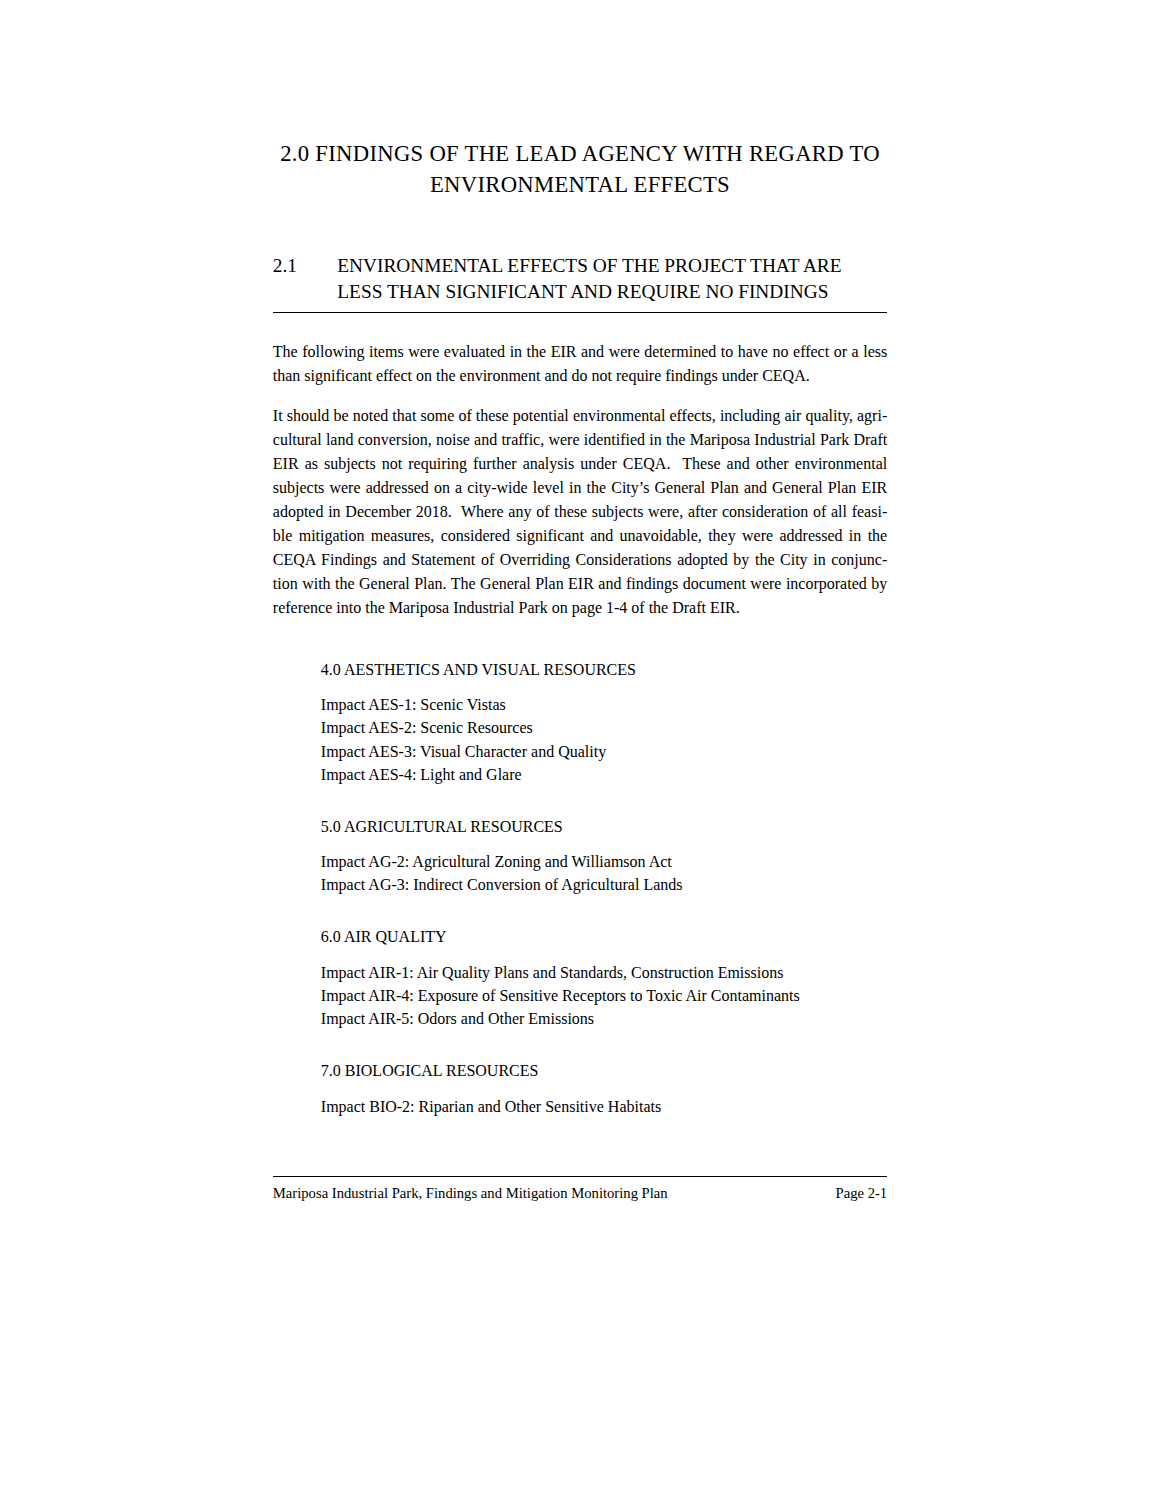2.0 FINDINGS OF THE LEAD AGENCY WITH REGARD TO
ENVIRONMENTAL EFFECTS
2.1 ENVIRONMENTAL EFFECTS OF THE PROJECT THAT ARE LESS THAN SIGNIFICANT AND REQUIRE NO FINDINGS
The following items were evaluated in the EIR and were determined to have no effect or a less than significant effect on the environment and do not require findings under CEQA.
It should be noted that some of these potential environmental effects, including air quality, agricultural land conversion, noise and traffic, were identified in the Mariposa Industrial Park Draft EIR as subjects not requiring further analysis under CEQA. These and other environmental subjects were addressed on a city-wide level in the City’s General Plan and General Plan EIR adopted in December 2018. Where any of these subjects were, after consideration of all feasible mitigation measures, considered significant and unavoidable, they were addressed in the CEQA Findings and Statement of Overriding Considerations adopted by the City in conjunction with the General Plan. The General Plan EIR and findings document were incorporated by reference into the Mariposa Industrial Park on page 1-4 of the Draft EIR.
4.0 AESTHETICS AND VISUAL RESOURCES
Impact AES-1: Scenic Vistas
Impact AES-2: Scenic Resources
Impact AES-3: Visual Character and Quality
Impact AES-4: Light and Glare
5.0 AGRICULTURAL RESOURCES
Impact AG-2: Agricultural Zoning and Williamson Act
Impact AG-3: Indirect Conversion of Agricultural Lands
6.0 AIR QUALITY
Impact AIR-1: Air Quality Plans and Standards, Construction Emissions
Impact AIR-4: Exposure of Sensitive Receptors to Toxic Air Contaminants
Impact AIR-5: Odors and Other Emissions
7.0 BIOLOGICAL RESOURCES
Impact BIO-2: Riparian and Other Sensitive Habitats
Mariposa Industrial Park, Findings and Mitigation Monitoring Plan Page 2-1